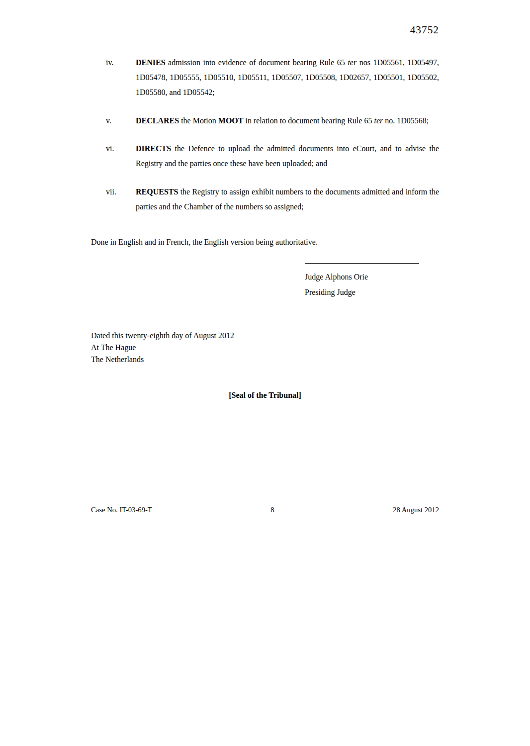43752
iv. DENIES admission into evidence of document bearing Rule 65 ter nos 1D05561, 1D05497, 1D05478, 1D05555, 1D05510, 1D05511, 1D05507, 1D05508, 1D02657, 1D05501, 1D05502, 1D05580, and 1D05542;
v. DECLARES the Motion MOOT in relation to document bearing Rule 65 ter no. 1D05568;
vi. DIRECTS the Defence to upload the admitted documents into eCourt, and to advise the Registry and the parties once these have been uploaded; and
vii. REQUESTS the Registry to assign exhibit numbers to the documents admitted and inform the parties and the Chamber of the numbers so assigned;
Done in English and in French, the English version being authoritative.
Judge Alphons Orie Presiding Judge
Dated this twenty-eighth day of August 2012
At The Hague
The Netherlands
[Seal of the Tribunal]
Case No. IT-03-69-T 8 28 August 2012